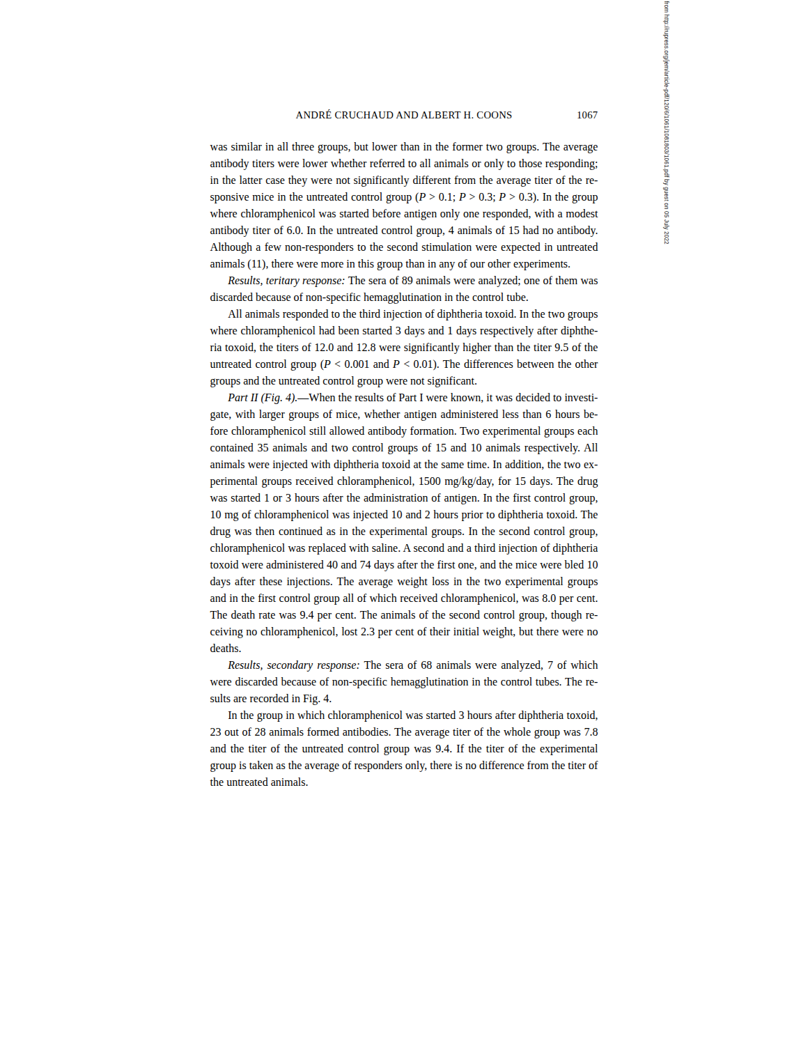ANDRÉ CRUCHAUD AND ALBERT H. COONS 1067
was similar in all three groups, but lower than in the former two groups. The average antibody titers were lower whether referred to all animals or only to those responding; in the latter case they were not significantly different from the average titer of the responsive mice in the untreated control group (P > 0.1; P > 0.3; P > 0.3). In the group where chloramphenicol was started before antigen only one responded, with a modest antibody titer of 6.0. In the untreated control group, 4 animals of 15 had no antibody. Although a few non-responders to the second stimulation were expected in untreated animals (11), there were more in this group than in any of our other experiments.
Results, teritary response: The sera of 89 animals were analyzed; one of them was discarded because of non-specific hemagglutination in the control tube.
All animals responded to the third injection of diphtheria toxoid. In the two groups where chloramphenicol had been started 3 days and 1 days respectively after diphtheria toxoid, the titers of 12.0 and 12.8 were significantly higher than the titer 9.5 of the untreated control group (P < 0.001 and P < 0.01). The differences between the other groups and the untreated control group were not significant.
Part II (Fig. 4).—When the results of Part I were known, it was decided to investigate, with larger groups of mice, whether antigen administered less than 6 hours before chloramphenicol still allowed antibody formation. Two experimental groups each contained 35 animals and two control groups of 15 and 10 animals respectively. All animals were injected with diphtheria toxoid at the same time. In addition, the two experimental groups received chloramphenicol, 1500 mg/kg/day, for 15 days. The drug was started 1 or 3 hours after the administration of antigen. In the first control group, 10 mg of chloramphenicol was injected 10 and 2 hours prior to diphtheria toxoid. The drug was then continued as in the experimental groups. In the second control group, chloramphenicol was replaced with saline. A second and a third injection of diphtheria toxoid were administered 40 and 74 days after the first one, and the mice were bled 10 days after these injections. The average weight loss in the two experimental groups and in the first control group all of which received chloramphenicol, was 8.0 per cent. The death rate was 9.4 per cent. The animals of the second control group, though receiving no chloramphenicol, lost 2.3 per cent of their initial weight, but there were no deaths.
Results, secondary response: The sera of 68 animals were analyzed, 7 of which were discarded because of non-specific hemagglutination in the control tubes. The results are recorded in Fig. 4.
In the group in which chloramphenicol was started 3 hours after diphtheria toxoid, 23 out of 28 animals formed antibodies. The average titer of the whole group was 7.8 and the titer of the untreated control group was 9.4. If the titer of the experimental group is taken as the average of responders only, there is no difference from the titer of the untreated animals.
Downloaded from http://rupress.org/jem/article-pdf/120/6/1061/1081803/1061.pdf by guest on 05 July 2022